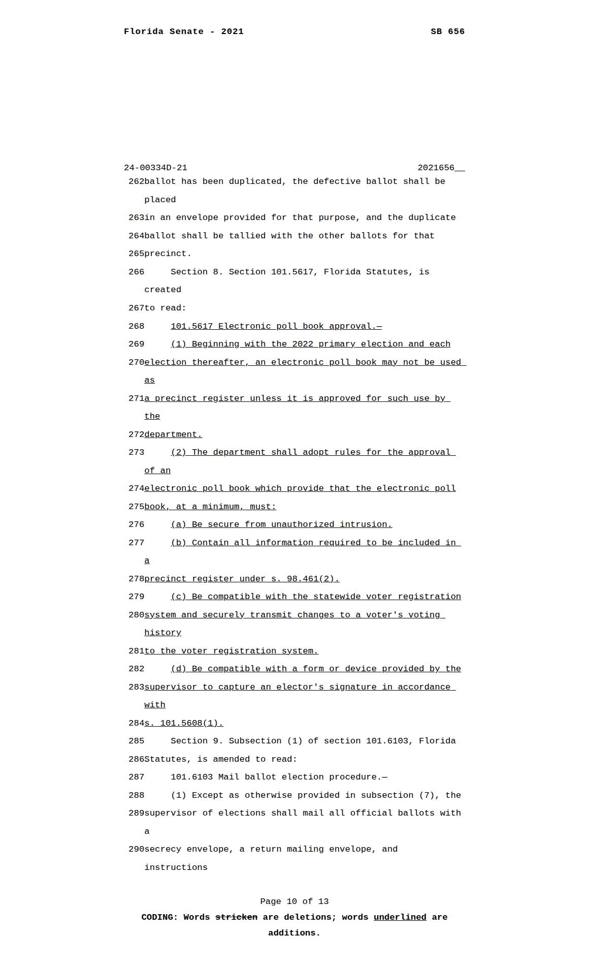Florida Senate - 2021 SB 656
24-00334D-21 2021656__
| 262 | ballot has been duplicated, the defective ballot shall be placed |
| 263 | in an envelope provided for that purpose, and the duplicate |
| 264 | ballot shall be tallied with the other ballots for that |
| 265 | precinct. |
| 266 | Section 8. Section 101.5617, Florida Statutes, is created |
| 267 | to read: |
| 268 | 101.5617 Electronic poll book approval.— |
| 269 | (1) Beginning with the 2022 primary election and each |
| 270 | election thereafter, an electronic poll book may not be used as |
| 271 | a precinct register unless it is approved for such use by the |
| 272 | department. |
| 273 | (2) The department shall adopt rules for the approval of an |
| 274 | electronic poll book which provide that the electronic poll |
| 275 | book, at a minimum, must: |
| 276 | (a) Be secure from unauthorized intrusion. |
| 277 | (b) Contain all information required to be included in a |
| 278 | precinct register under s. 98.461(2). |
| 279 | (c) Be compatible with the statewide voter registration |
| 280 | system and securely transmit changes to a voter's voting history |
| 281 | to the voter registration system. |
| 282 | (d) Be compatible with a form or device provided by the |
| 283 | supervisor to capture an elector's signature in accordance with |
| 284 | s. 101.5608(1). |
| 285 | Section 9. Subsection (1) of section 101.6103, Florida |
| 286 | Statutes, is amended to read: |
| 287 | 101.6103 Mail ballot election procedure.— |
| 288 | (1) Except as otherwise provided in subsection (7), the |
| 289 | supervisor of elections shall mail all official ballots with a |
| 290 | secrecy envelope, a return mailing envelope, and instructions |
Page 10 of 13
CODING: Words stricken are deletions; words underlined are additions.